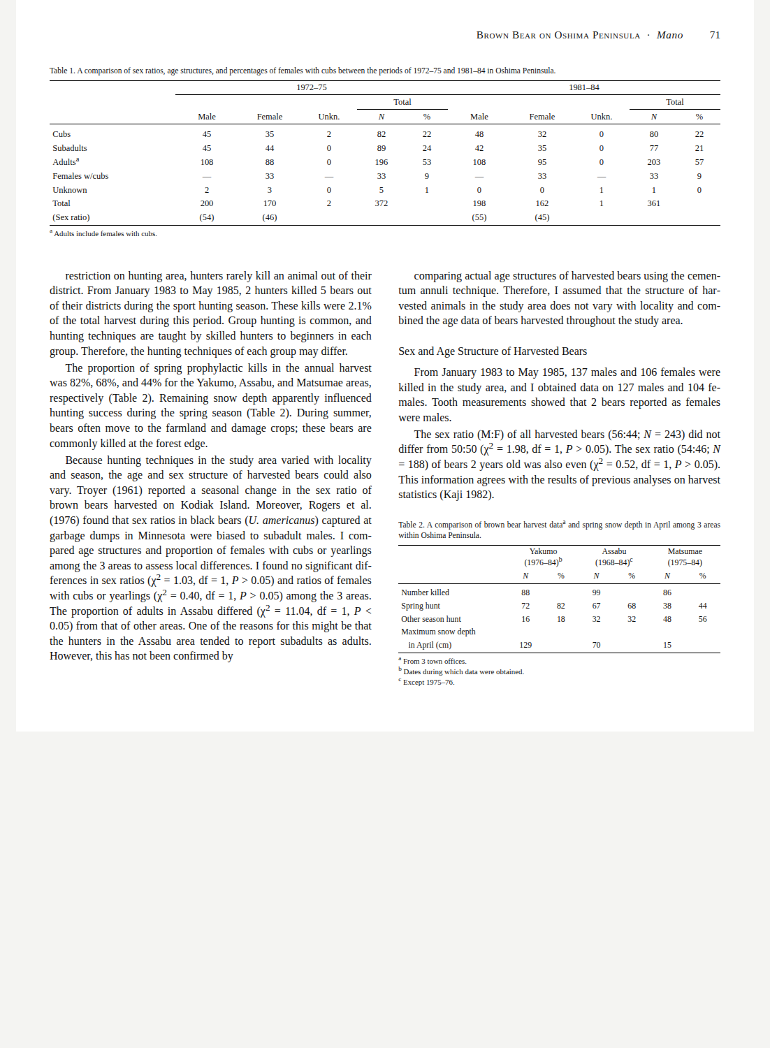Brown Bear on Oshima Peninsula · Mano 71
Table 1. A comparison of sex ratios, age structures, and percentages of females with cubs between the periods of 1972–75 and 1981–84 in Oshima Peninsula.
| | 1972–75 | 1981–84 |
| --- | --- | --- |
| | | Total | | Total |
| | Male | Female | Unkn. | N | % | Male | Female | Unkn. | N | % |
| Cubs | 45 | 35 | 2 | 82 | 22 | 48 | 32 | 0 | 80 | 22 |
| Subadults | 45 | 44 | 0 | 89 | 24 | 42 | 35 | 0 | 77 | 21 |
| Adults a | 108 | 88 | 0 | 196 | 53 | 108 | 95 | 0 | 203 | 57 |
| Females w/cubs | — | 33 | — | 33 | 9 | — | 33 | — | 33 | 9 |
| Unknown | 2 | 3 | 0 | 5 | 1 | 0 | 0 | 1 | 1 | 0 |
| Total | 200 | 170 | 2 | 372 | | 198 | 162 | 1 | 361 | |
| (Sex ratio) | (54) | (46) | | | | (55) | (45) | | | |
a Adults include females with cubs.
restriction on hunting area, hunters rarely kill an animal out of their district. From January 1983 to May 1985, 2 hunters killed 5 bears out of their districts during the sport hunting season. These kills were 2.1% of the total harvest during this period. Group hunting is common, and hunting techniques are taught by skilled hunters to beginners in each group. Therefore, the hunting techniques of each group may differ.
The proportion of spring prophylactic kills in the annual harvest was 82%, 68%, and 44% for the Yakumo, Assabu, and Matsumae areas, respectively (Table 2). Remaining snow depth apparently influenced hunting success during the spring season (Table 2). During summer, bears often move to the farmland and damage crops; these bears are commonly killed at the forest edge.
Because hunting techniques in the study area varied with locality and season, the age and sex structure of harvested bears could also vary. Troyer (1961) reported a seasonal change in the sex ratio of brown bears harvested on Kodiak Island. Moreover, Rogers et al. (1976) found that sex ratios in black bears (U. americanus) captured at garbage dumps in Minnesota were biased to subadult males. I compared age structures and proportion of females with cubs or yearlings among the 3 areas to assess local differences. I found no significant differences in sex ratios (χ2 = 1.03, df = 1, P > 0.05) and ratios of females with cubs or yearlings (χ2 = 0.40, df = 1, P > 0.05) among the 3 areas. The proportion of adults in Assabu differed (χ2 = 11.04, df = 1, P < 0.05) from that of other areas. One of the reasons for this might be that the hunters in the Assabu area tended to report subadults as adults. However, this has not been confirmed by
comparing actual age structures of harvested bears using the cementum annuli technique. Therefore, I assumed that the structure of harvested animals in the study area does not vary with locality and combined the age data of bears harvested throughout the study area.
Sex and Age Structure of Harvested Bears
From January 1983 to May 1985, 137 males and 106 females were killed in the study area, and I obtained data on 127 males and 104 females. Tooth measurements showed that 2 bears reported as females were males.
The sex ratio (M:F) of all harvested bears (56:44; N = 243) did not differ from 50:50 (χ2 = 1.98, df = 1, P > 0.05). The sex ratio (54:46; N = 188) of bears 2 years old was also even (χ2 = 0.52, df = 1, P > 0.05). This information agrees with the results of previous analyses on harvest statistics (Kaji 1982).
Table 2. A comparison of brown bear harvest dataa and spring snow depth in April among 3 areas within Oshima Peninsula.
| | Yakumo (1976–84) b | Assabu (1968–84) c | Matsumae (1975–84) |
| --- | --- | --- | --- |
| | N | % | N | % | N | % |
| Number killed | 88 | | 99 | | 86 | |
| Spring hunt | 72 | 82 | 67 | 68 | 38 | 44 |
| Other season hunt | 16 | 18 | 32 | 32 | 48 | 56 |
| Maximum snow depth | | | | | | |
| in April (cm) | 129 | | 70 | | 15 | |
a From 3 town offices.
b Dates during which data were obtained.
c Except 1975–76.